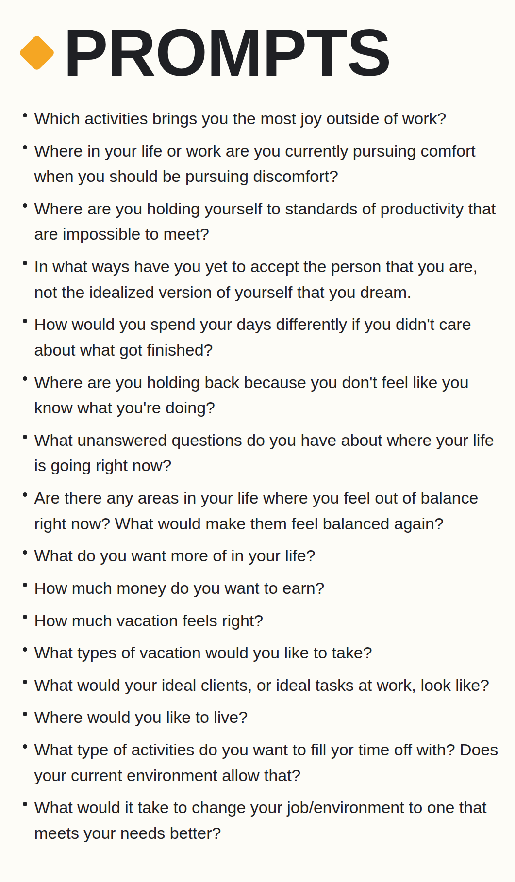PROMPTS
Which activities brings you the most joy outside of work?
Where in your life or work are you currently pursuing comfort when you should be pursuing discomfort?
Where are you holding yourself to standards of productivity that are impossible to meet?
In what ways have you yet to accept the person that you are, not the idealized version of yourself that you dream.
How would you spend your days differently if you didn't care about what got finished?
Where are you holding back because you don't feel like you know what you're doing?
What unanswered questions do you have about where your life is going right now?
Are there any areas in your life where you feel out of balance right now? What would make them feel balanced again?
What do you want more of in your life?
How much money do you want to earn?
How much vacation feels right?
What types of vacation would you like to take?
What would your ideal clients, or ideal tasks at work, look like?
Where would you like to live?
What type of activities do you want to fill yor time off with? Does your current environment allow that?
What would it take to change your job/environment to one that meets your needs better?